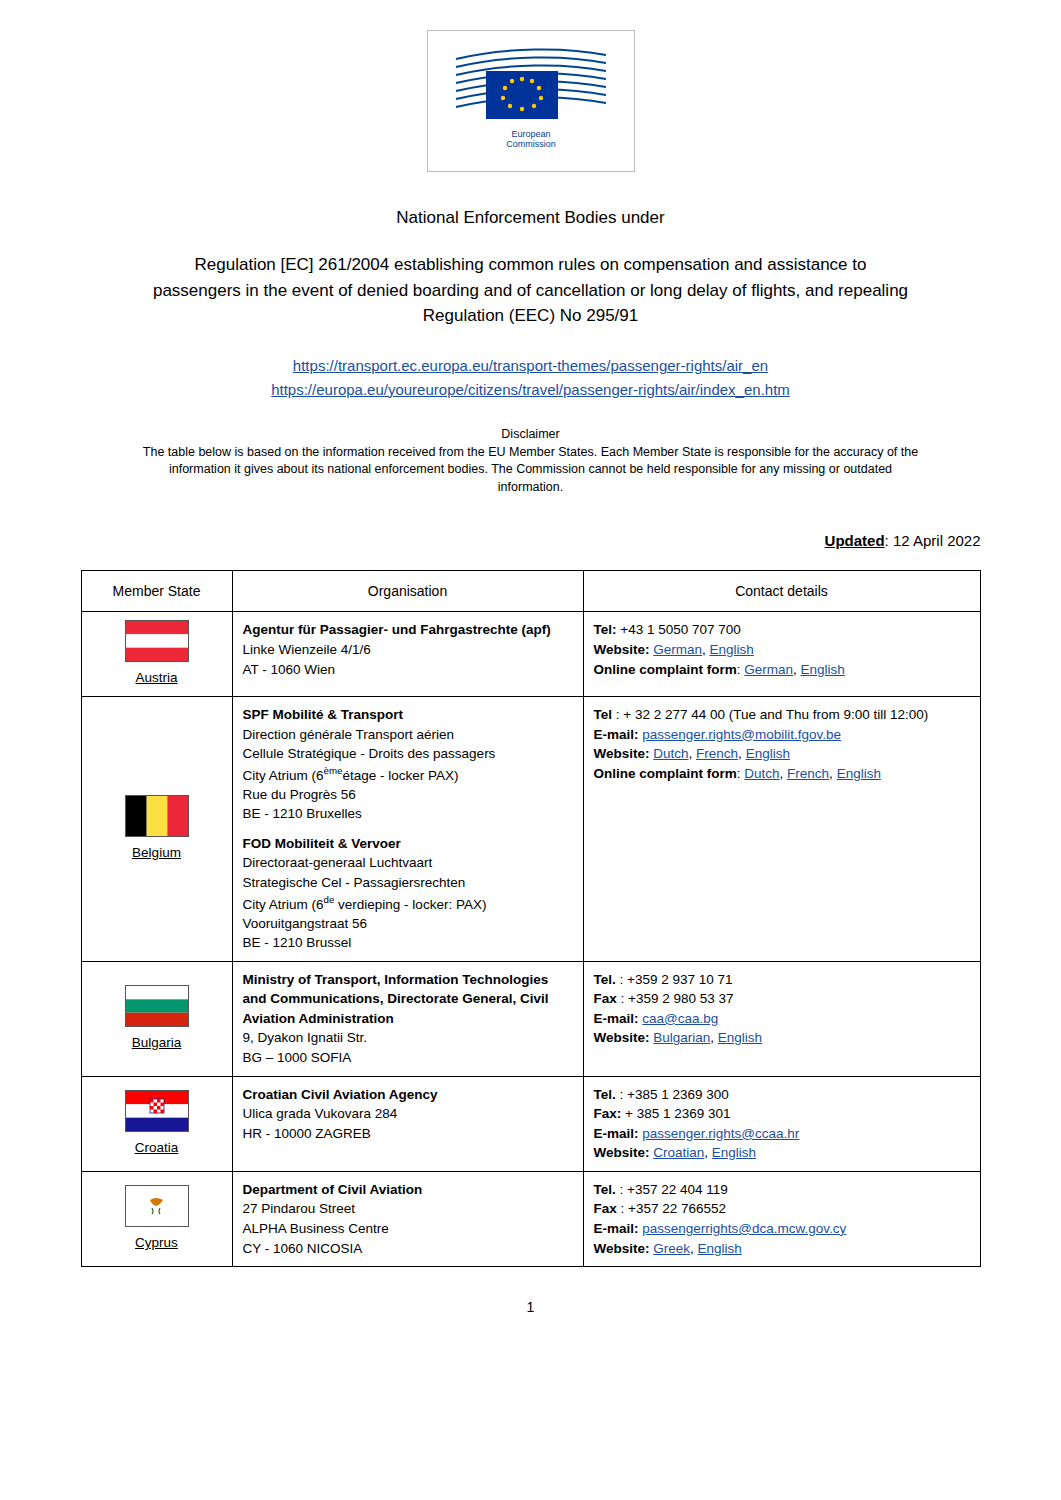European Commission
National Enforcement Bodies under
Regulation [EC] 261/2004 establishing common rules on compensation and assistance to passengers in the event of denied boarding and of cancellation or long delay of flights, and repealing Regulation (EEC) No 295/91
https://transport.ec.europa.eu/transport-themes/passenger-rights/air_en https://europa.eu/youreurope/citizens/travel/passenger-rights/air/index_en.htm
Disclaimer
The table below is based on the information received from the EU Member States. Each Member State is responsible for the accuracy of the information it gives about its national enforcement bodies. The Commission cannot be held responsible for any missing or outdated information.
Updated: 12 April 2022
| Member State | Organisation | Contact details |
| --- | --- | --- |
| Austria | Agentur für Passagier- und Fahrgastrechte (apf) Linke Wienzeile 4/1/6 AT - 1060 Wien | Tel: +43 1 5050 707 700 Website: German , English Online complaint form : German , English |
| Belgium | SPF Mobilité & Transport Direction générale Transport aérien Cellule Stratégique - Droits des passagers City Atrium (6 ème étage - locker PAX) Rue du Progrès 56 BE - 1210 Bruxelles FOD Mobiliteit & Vervoer Directoraat-generaal Luchtvaart Strategische Cel - Passagiersrechten City Atrium (6 de verdieping - locker: PAX) Vooruitgangstraat 56 BE - 1210 Brussel | Tel : + 32 2 277 44 00 (Tue and Thu from 9:00 till 12:00) E-mail: passenger.rights@mobilit.fgov.be Website: Dutch , French , English Online complaint form : Dutch , French , English |
| Bulgaria | Ministry of Transport, Information Technologies and Communications, Directorate General, Civil Aviation Administration 9, Dyakon Ignatii Str. BG – 1000 SOFIA | Tel. : +359 2 937 10 71 Fax : +359 2 980 53 37 E-mail: caa@caa.bg Website: Bulgarian , English |
| Croatia | Croatian Civil Aviation Agency Ulica grada Vukovara 284 HR - 10000 ZAGREB | Tel. : +385 1 2369 300 Fax: + 385 1 2369 301 E-mail: passenger.rights@ccaa.hr Website: Croatian , English |
| Cyprus | Department of Civil Aviation 27 Pindarou Street ALPHA Business Centre CY - 1060 NICOSIA | Tel. : +357 22 404 119 Fax : +357 22 766552 E-mail: passengerrights@dca.mcw.gov.cy Website: Greek , English |
1